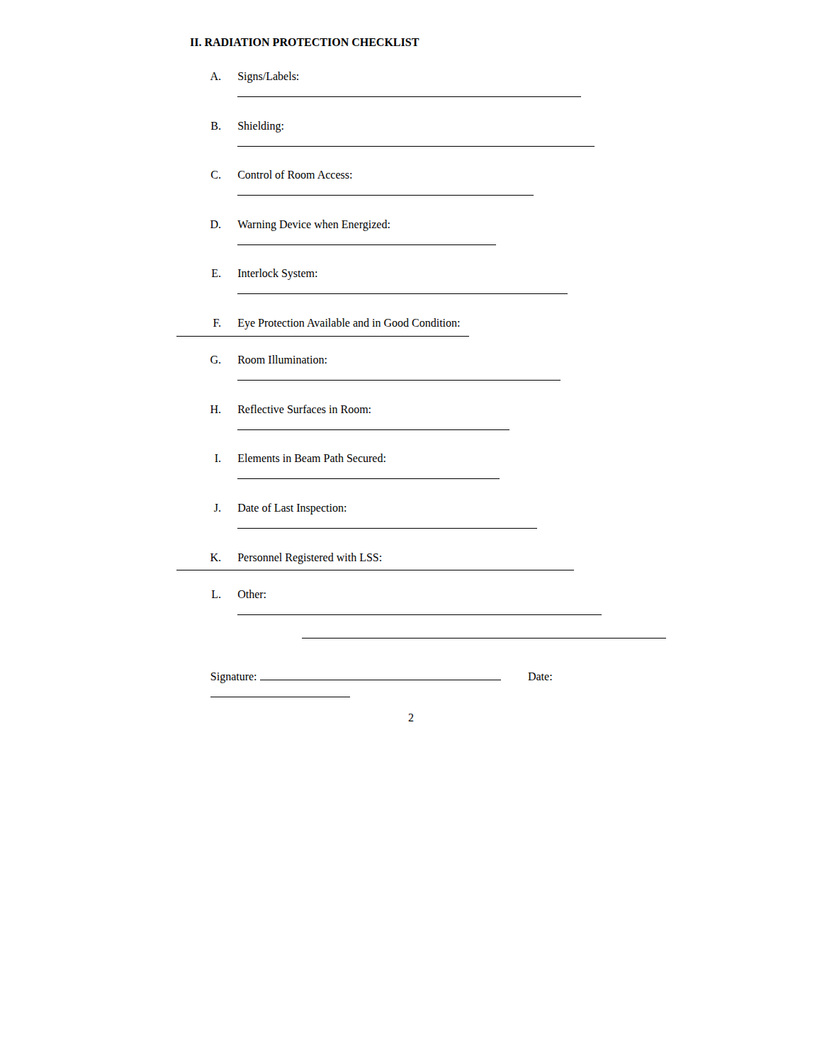II. RADIATION PROTECTION CHECKLIST
Signs/Labels:
Shielding:
Control of Room Access:
Warning Device when Energized:
Interlock System:
Eye Protection Available and in Good Condition:
Room Illumination:
Reflective Surfaces in Room:
Elements in Beam Path Secured:
Date of Last Inspection:
Personnel Registered with LSS:
Other:
Signature: Date:
2